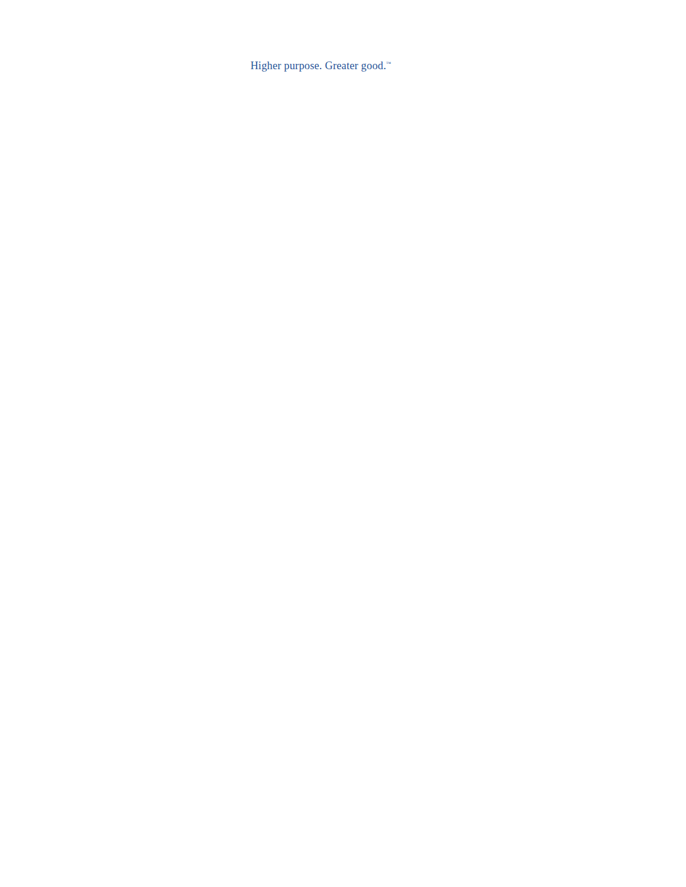Higher purpose. Greater good.™